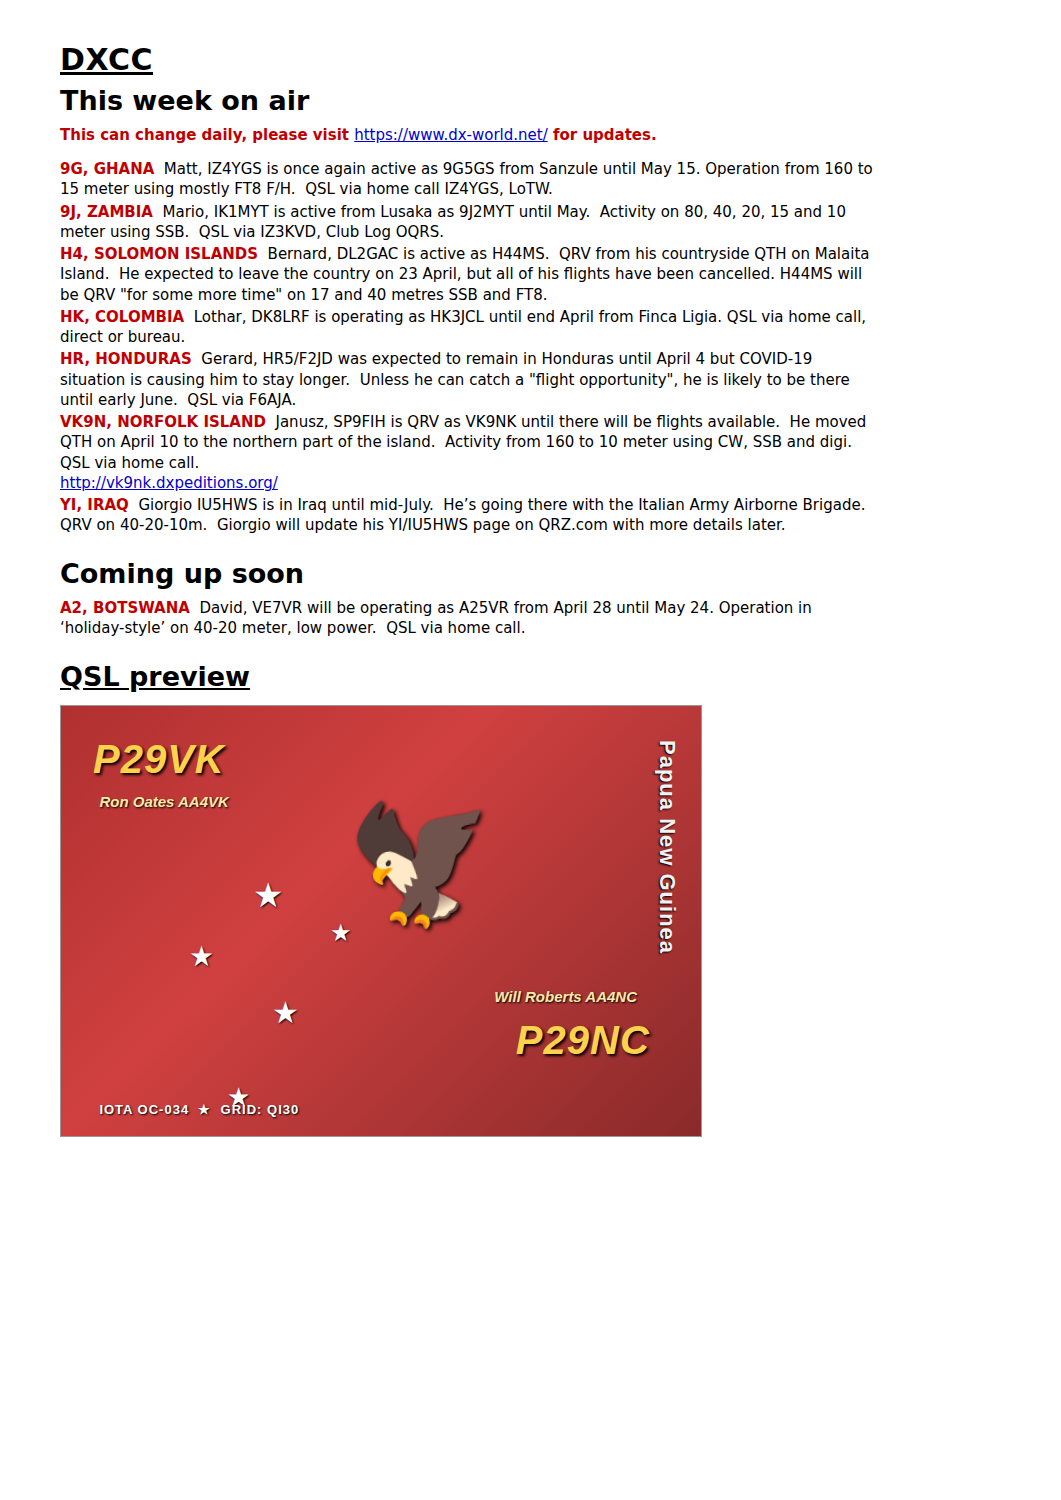DXCC
This week on air
This can change daily, please visit https://www.dx-world.net/ for updates.
9G, GHANA Matt, IZ4YGS is once again active as 9G5GS from Sanzule until May 15. Operation from 160 to 15 meter using mostly FT8 F/H. QSL via home call IZ4YGS, LoTW.
9J, ZAMBIA Mario, IK1MYT is active from Lusaka as 9J2MYT until May. Activity on 80, 40, 20, 15 and 10 meter using SSB. QSL via IZ3KVD, Club Log OQRS.
H4, SOLOMON ISLANDS Bernard, DL2GAC is active as H44MS. QRV from his countryside QTH on Malaita Island. He expected to leave the country on 23 April, but all of his flights have been cancelled. H44MS will be QRV "for some more time" on 17 and 40 metres SSB and FT8.
HK, COLOMBIA Lothar, DK8LRF is operating as HK3JCL until end April from Finca Ligia. QSL via home call, direct or bureau.
HR, HONDURAS Gerard, HR5/F2JD was expected to remain in Honduras until April 4 but COVID-19 situation is causing him to stay longer. Unless he can catch a "flight opportunity", he is likely to be there until early June. QSL via F6AJA.
VK9N, NORFOLK ISLAND Janusz, SP9FIH is QRV as VK9NK until there will be flights available. He moved QTH on April 10 to the northern part of the island. Activity from 160 to 10 meter using CW, SSB and digi. QSL via home call.
http://vk9nk.dxpeditions.org/
YI, IRAQ Giorgio IU5HWS is in Iraq until mid-July. He’s going there with the Italian Army Airborne Brigade. QRV on 40-20-10m. Giorgio will update his YI/IU5HWS page on QRZ.com with more details later.
Coming up soon
A2, BOTSWANA David, VE7VR will be operating as A25VR from April 28 until May 24. Operation in ‘holiday-style’ on 40-20 meter, low power. QSL via home call.
QSL preview
🦅
★ ★ ★ ★ ★
P29VK
Ron Oates AA4VK
Papua New Guinea
Will Roberts AA4NC
P29NC
IOTA OC-034 ★ GRID: QI30